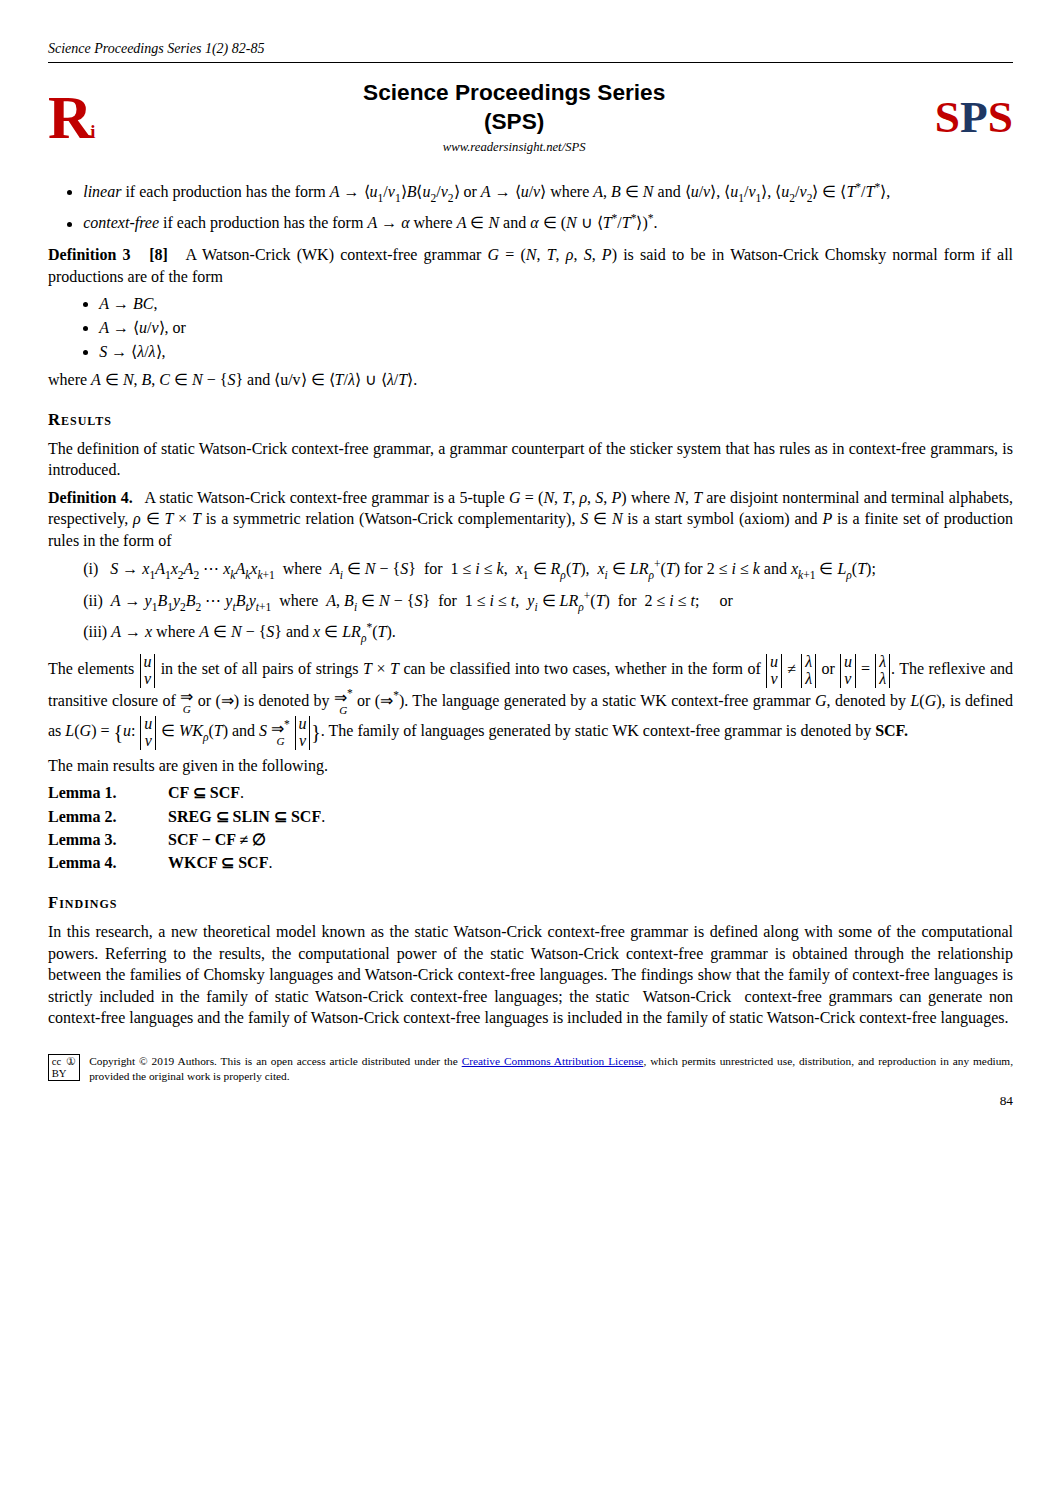Science Proceedings Series 1(2) 82-85
Ri
Science Proceedings Series
(SPS)
www.readersinsight.net/SPS
SPS
linear if each production has the form A → ⟨u1/v1⟩B⟨u2/v2⟩ or A → ⟨u/v⟩ where A, B ∈ N and ⟨u/v⟩, ⟨u1/v1⟩, ⟨u2/v2⟩ ∈ ⟨T*/T*⟩,
context-free if each production has the form A → α where A ∈ N and α ∈ (N ∪ ⟨T*/T*⟩)*.
Definition 3 [8] A Watson-Crick (WK) context-free grammar G = (N, T, ρ, S, P) is said to be in Watson-Crick Chomsky normal form if all productions are of the form
A → BC,
A → ⟨u/v⟩, or
S → ⟨λ/λ⟩,
where A ∈ N, B, C ∈ N − {S} and ⟨u/v⟩ ∈ ⟨T/λ⟩ ∪ ⟨λ/T⟩.
Results
The definition of static Watson-Crick context-free grammar, a grammar counterpart of the sticker system that has rules as in context-free grammars, is introduced.
Definition 4. A static Watson-Crick context-free grammar is a 5-tuple G = (N, T, ρ, S, P) where N, T are disjoint nonterminal and terminal alphabets, respectively, ρ ∈ T × T is a symmetric relation (Watson-Crick complementarity), S ∈ N is a start symbol (axiom) and P is a finite set of production rules in the form of
(i) S → x1A1x2A2 ⋯ xkAkxk+1 where Ai ∈ N − {S} for 1 ≤ i ≤ k, x1 ∈ Rρ(T), xi ∈ LRρ+(T) for 2 ≤ i ≤ k and xk+1 ∈ Lρ(T);
(ii) A → y1B1y2B2 ⋯ ytBtyt+1 where A, Bi ∈ N − {S} for 1 ≤ i ≤ t, yi ∈ LRρ+(T) for 2 ≤ i ≤ t; or
(iii) A → x where A ∈ N − {S} and x ∈ LRρ*(T).
The elements uv in the set of all pairs of strings T × T can be classified into two cases, whether in the form of uv ≠ λλ or uv = λλ. The reflexive and transitive closure of ⇒G or (⇒) is denoted by ⇒*G or (⇒*). The language generated by a static WK context-free grammar G, denoted by L(G), is defined as L(G) = {u: uv ∈ WKρ(T) and S ⇒*G uv}. The family of languages generated by static WK context-free grammar is denoted by SCF.
The main results are given in the following.
Lemma 1. CF ⊆ SCF.
Lemma 2. SREG ⊆ SLIN ⊆ SCF.
Lemma 3. SCF − CF ≠ ∅
Lemma 4. WKCF ⊆ SCF.
Findings
In this research, a new theoretical model known as the static Watson-Crick context-free grammar is defined along with some of the computational powers. Referring to the results, the computational power of the static Watson-Crick context-free grammar is obtained through the relationship between the families of Chomsky languages and Watson-Crick context-free languages. The findings show that the family of context-free languages is strictly included in the family of static Watson-Crick context-free languages; the static Watson-Crick context-free grammars can generate non context-free languages and the family of Watson-Crick context-free languages is included in the family of static Watson-Crick context-free languages.
cc ①
BY
Copyright © 2019 Authors. This is an open access article distributed under the Creative Commons Attribution License, which permits unrestricted use, distribution, and reproduction in any medium, provided the original work is properly cited.
84